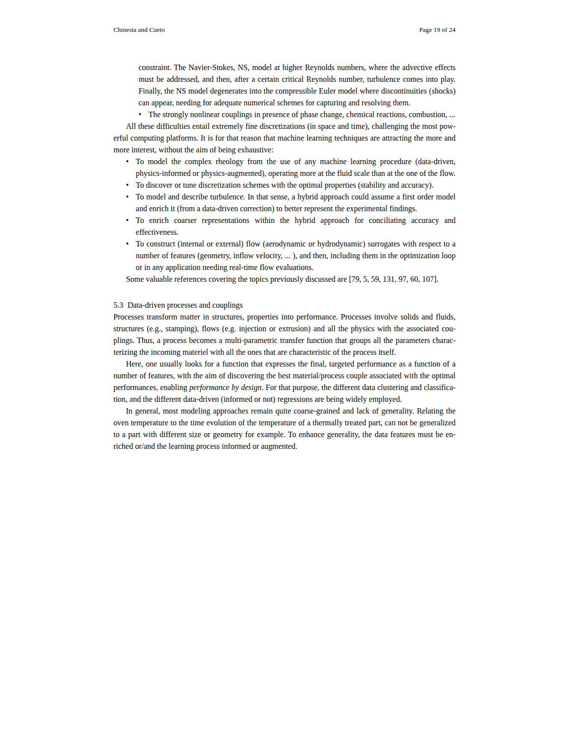Chinesta and Cueto
Page 19 of 24
constraint. The Navier-Stokes, NS, model at higher Reynolds numbers, where the advective effects must be addressed, and then, after a certain critical Reynolds number, turbulence comes into play. Finally, the NS model degenerates into the compressible Euler model where discontinuities (shocks) can appear, needing for adequate numerical schemes for capturing and resolving them.
The strongly nonlinear couplings in presence of phase change, chemical reactions, combustion, ...
All these difficulties entail extremely fine discretizations (in space and time), challenging the most powerful computing platforms. It is for that reason that machine learning techniques are attracting the more and more interest, without the aim of being exhaustive:
To model the complex rheology from the use of any machine learning procedure (data-driven, physics-informed or physics-augmented), operating more at the fluid scale than at the one of the flow.
To discover or tune discretization schemes with the optimal properties (stability and accuracy).
To model and describe turbulence. In that sense, a hybrid approach could assume a first order model and enrich it (from a data-driven correction) to better represent the experimental findings.
To enrich coarser representations within the hybrid approach for conciliating accuracy and effectiveness.
To construct (internal or external) flow (aerodynamic or hydrodynamic) surrogates with respect to a number of features (geometry, inflow velocity, ... ), and then, including them in the optimization loop or in any application needing real-time flow evaluations.
Some valuable references covering the topics previously discussed are [79, 5, 59, 131, 97, 60, 107].
5.3 Data-driven processes and couplings
Processes transform matter in structures, properties into performance. Processes involve solids and fluids, structures (e.g., stamping), flows (e.g. injection or extrusion) and all the physics with the associated couplings. Thus, a process becomes a multi-parametric transfer function that groups all the parameters characterizing the incoming materiel with all the ones that are characteristic of the process itself.
Here, one usually looks for a function that expresses the final, targeted performance as a function of a number of features, with the aim of discovering the best material/process couple associated with the optimal performances, enabling performance by design. For that purpose, the different data clustering and classification, and the different data-driven (informed or not) regressions are being widely employed.
In general, most modeling approaches remain quite coarse-grained and lack of generality. Relating the oven temperature to the time evolution of the temperature of a thermally treated part, can not be generalized to a part with different size or geometry for example. To enhance generality, the data features must be enriched or/and the learning process informed or augmented.